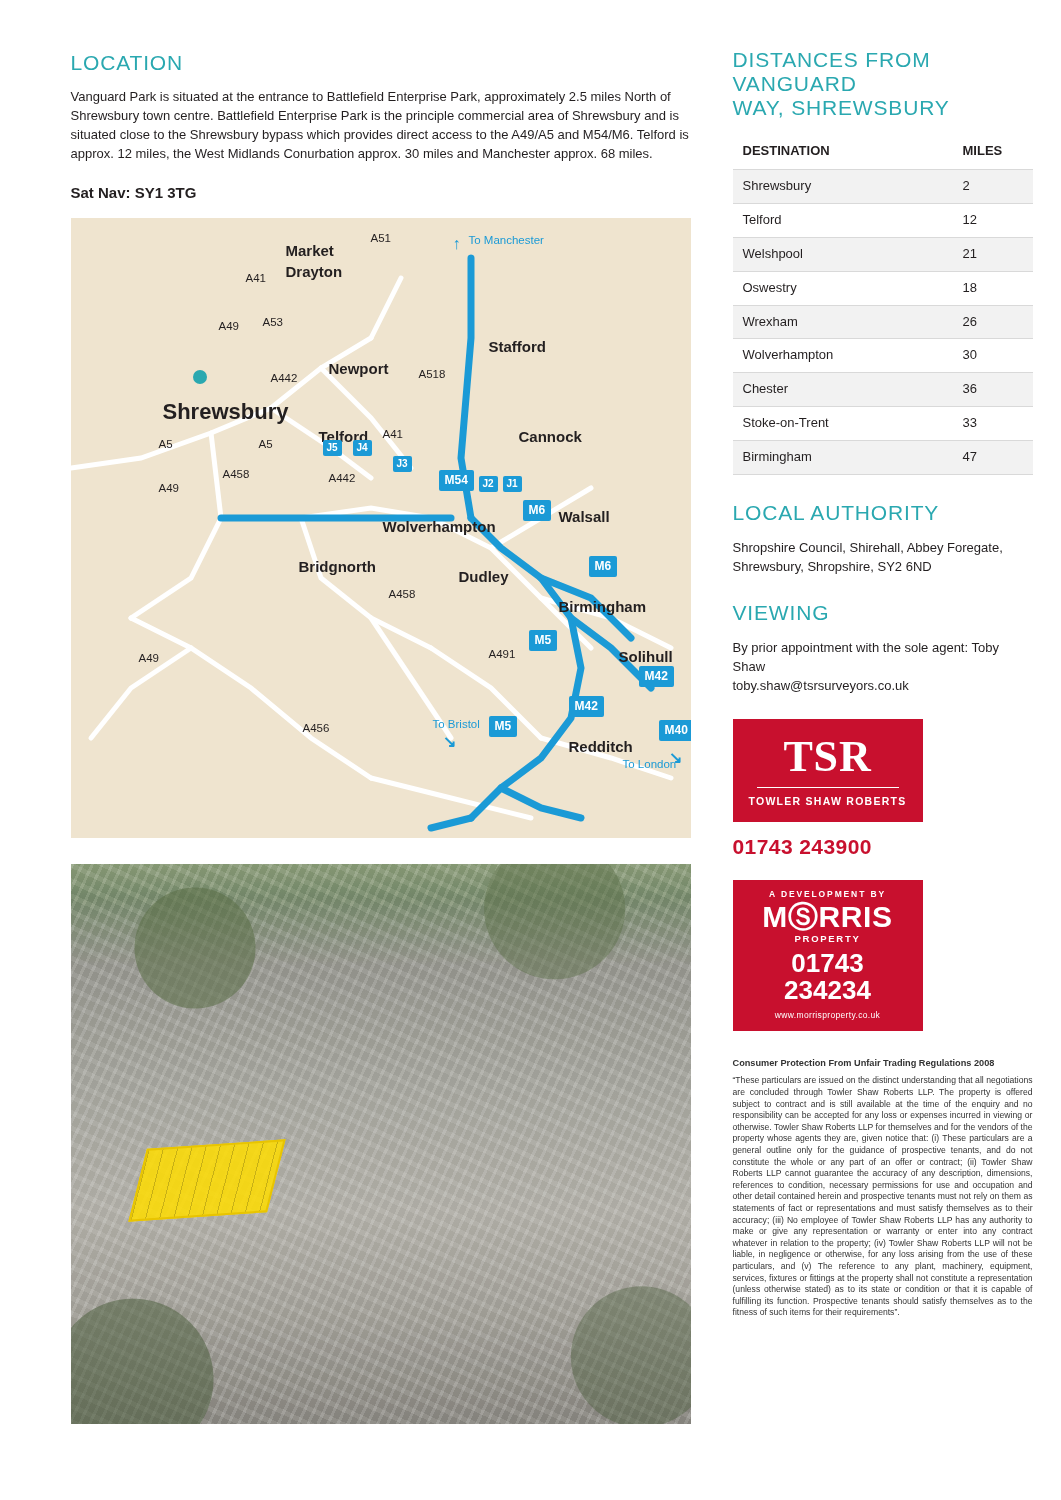Location
Vanguard Park is situated at the entrance to Battlefield Enterprise Park, approximately 2.5 miles North of Shrewsbury town centre. Battlefield Enterprise Park is the principle commercial area of Shrewsbury and is situated close to the Shrewsbury bypass which provides direct access to the A49/A5 and M54/M6. Telford is approx. 12 miles, the West Midlands Conurbation approx. 30 miles and Manchester approx. 68 miles.
Sat Nav: SY1 3TG
Market
Drayton A51 A41 A49 A53 Newport A442 A518 Stafford Shrewsbury Telford A41 A5 A5 A458 A442 A49 Cannock Wolverhampton Bridgnorth A458 Dudley Walsall Birmingham Solihull A491 A49 A456 Redditch M54 M6 M6 M5 M42 M42 M5 M40 J5 J4 J3 J2 J1 ↑ To Manchester ↘ To Bristol ↘ To London
Distances from Vanguard
Way, Shrewsbury
| DESTINATION | MILES |
| --- | --- |
| Shrewsbury | 2 |
| Telford | 12 |
| Welshpool | 21 |
| Oswestry | 18 |
| Wrexham | 26 |
| Wolverhampton | 30 |
| Chester | 36 |
| Stoke-on-Trent | 33 |
| Birmingham | 47 |
Local Authority
Shropshire Council, Shirehall, Abbey Foregate, Shrewsbury, Shropshire, SY2 6ND
Viewing
By prior appointment with the sole agent: Toby Shaw
toby.shaw@tsrsurveyors.co.uk
TSR
TOWLER SHAW ROBERTS
01743 243900
A DEVELOPMENT BY
MⓈRRIS
PROPERTY
01743
234234
www.morrisproperty.co.uk
Consumer Protection From Unfair Trading Regulations 2008
“These particulars are issued on the distinct understanding that all negotiations are concluded through Towler Shaw Roberts LLP. The property is offered subject to contract and is still available at the time of the enquiry and no responsibility can be accepted for any loss or expenses incurred in viewing or otherwise. Towler Shaw Roberts LLP for themselves and for the vendors of the property whose agents they are, given notice that: (i) These particulars are a general outline only for the guidance of prospective tenants, and do not constitute the whole or any part of an offer or contract; (ii) Towler Shaw Roberts LLP cannot guarantee the accuracy of any description, dimensions, references to condition, necessary permissions for use and occupation and other detail contained herein and prospective tenants must not rely on them as statements of fact or representations and must satisfy themselves as to their accuracy; (iii) No employee of Towler Shaw Roberts LLP has any authority to make or give any representation or warranty or enter into any contract whatever in relation to the property; (iv) Towler Shaw Roberts LLP will not be liable, in negligence or otherwise, for any loss arising from the use of these particulars, and (v) The reference to any plant, machinery, equipment, services, fixtures or fittings at the property shall not constitute a representation (unless otherwise stated) as to its state or condition or that it is capable of fulfilling its function. Prospective tenants should satisfy themselves as to the fitness of such items for their requirements”.